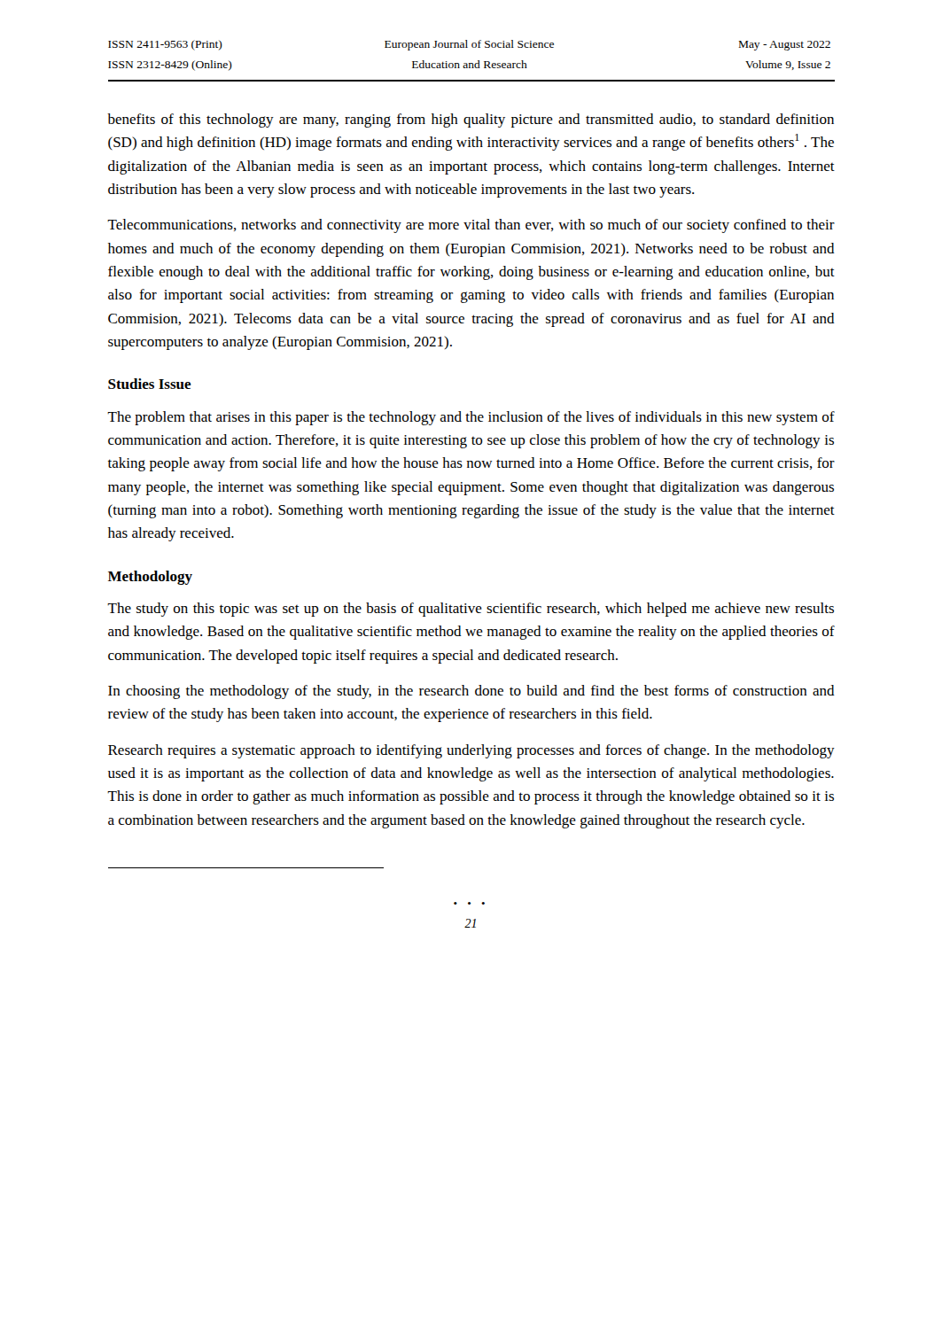| ISSN 2411-9563 (Print) | European Journal of Social Science | May - August 2022 |
| ISSN 2312-8429 (Online) | Education and Research | Volume 9, Issue 2 |
benefits of this technology are many, ranging from high quality picture and transmitted audio, to standard definition (SD) and high definition (HD) image formats and ending with interactivity services and a range of benefits others1 . The digitalization of the Albanian media is seen as an important process, which contains long-term challenges. Internet distribution has been a very slow process and with noticeable improvements in the last two years.
Telecommunications, networks and connectivity are more vital than ever, with so much of our society confined to their homes and much of the economy depending on them (Europian Commision, 2021). Networks need to be robust and flexible enough to deal with the additional traffic for working, doing business or e-learning and education online, but also for important social activities: from streaming or gaming to video calls with friends and families (Europian Commision, 2021). Telecoms data can be a vital source tracing the spread of coronavirus and as fuel for AI and supercomputers to analyze (Europian Commision, 2021).
Studies Issue
The problem that arises in this paper is the technology and the inclusion of the lives of individuals in this new system of communication and action. Therefore, it is quite interesting to see up close this problem of how the cry of technology is taking people away from social life and how the house has now turned into a Home Office. Before the current crisis, for many people, the internet was something like special equipment. Some even thought that digitalization was dangerous (turning man into a robot). Something worth mentioning regarding the issue of the study is the value that the internet has already received.
Methodology
The study on this topic was set up on the basis of qualitative scientific research, which helped me achieve new results and knowledge. Based on the qualitative scientific method we managed to examine the reality on the applied theories of communication. The developed topic itself requires a special and dedicated research.
In choosing the methodology of the study, in the research done to build and find the best forms of construction and review of the study has been taken into account, the experience of researchers in this field.
Research requires a systematic approach to identifying underlying processes and forces of change. In the methodology used it is as important as the collection of data and knowledge as well as the intersection of analytical methodologies. This is done in order to gather as much information as possible and to process it through the knowledge obtained so it is a combination between researchers and the argument based on the knowledge gained throughout the research cycle.
• • •
21